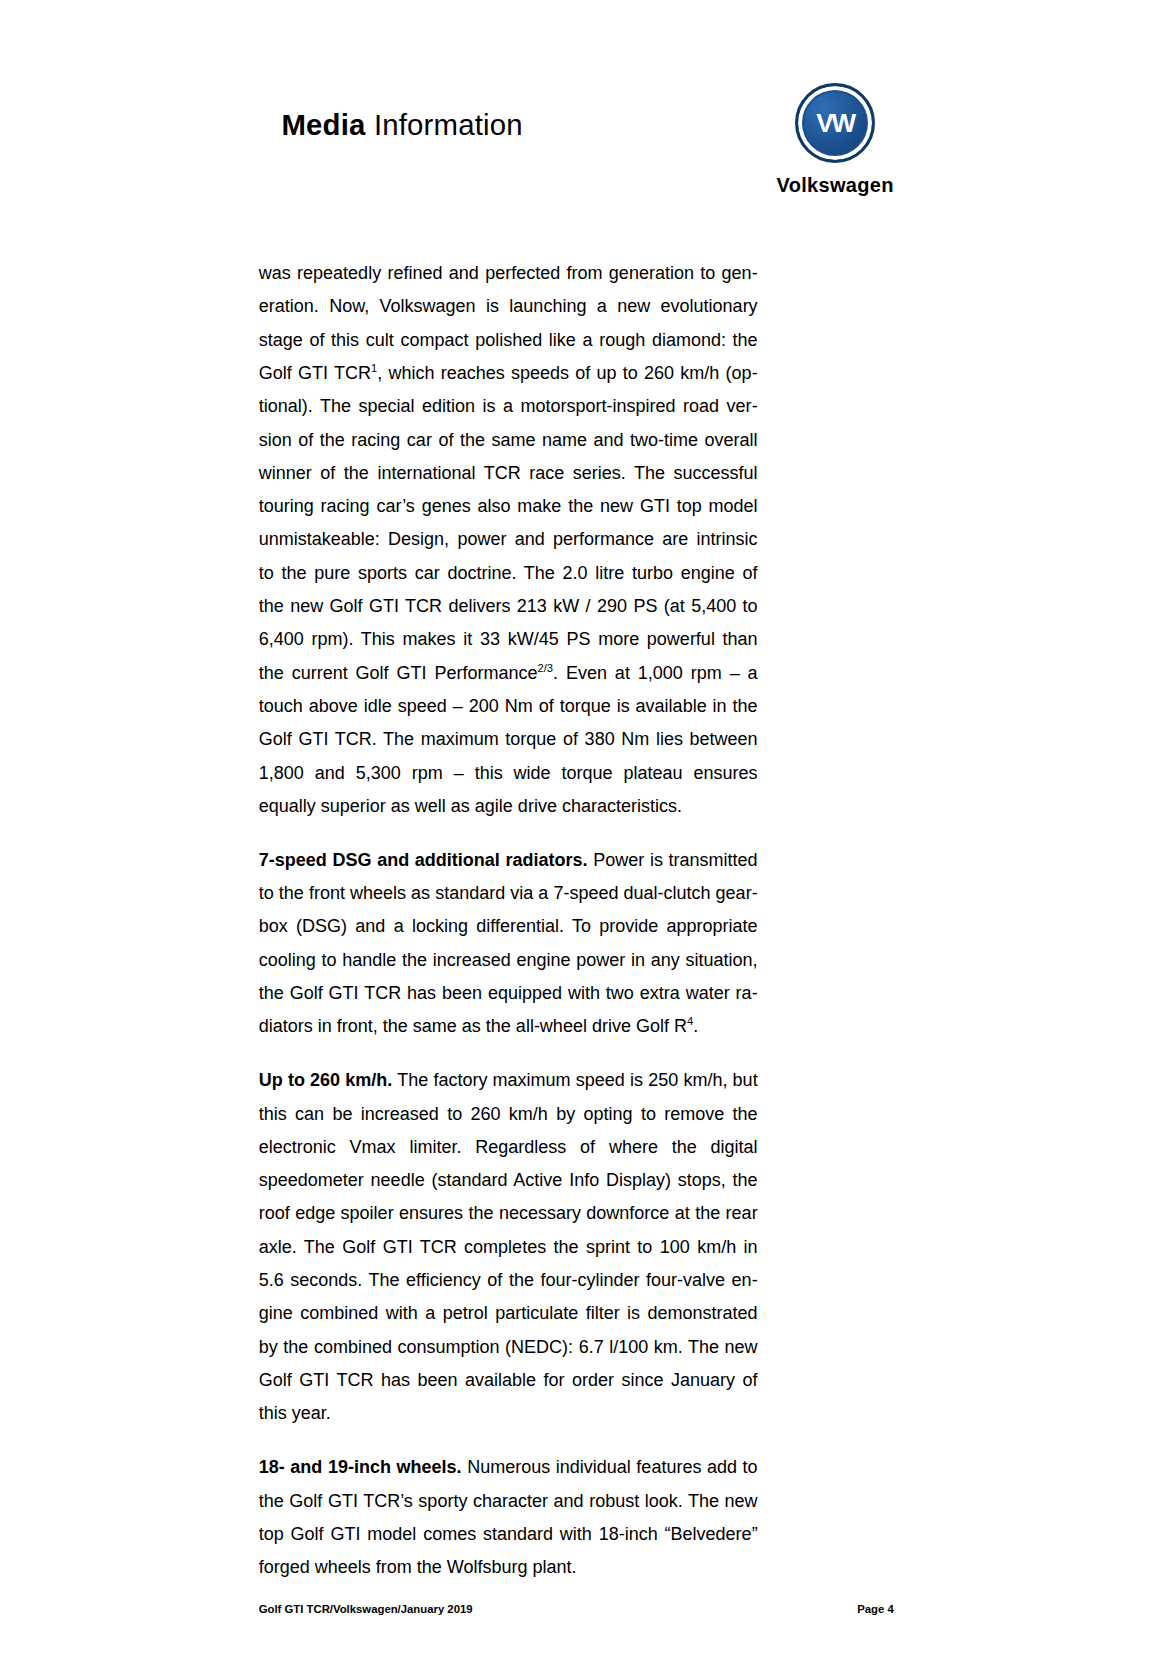Media Information
Volkswagen
was repeatedly refined and perfected from generation to generation. Now, Volkswagen is launching a new evolutionary stage of this cult compact polished like a rough diamond: the Golf GTI TCR1, which reaches speeds of up to 260 km/h (optional). The special edition is a motorsport-inspired road version of the racing car of the same name and two-time overall winner of the international TCR race series. The successful touring racing car’s genes also make the new GTI top model unmistakeable: Design, power and performance are intrinsic to the pure sports car doctrine. The 2.0 litre turbo engine of the new Golf GTI TCR delivers 213 kW / 290 PS (at 5,400 to 6,400 rpm). This makes it 33 kW/45 PS more powerful than the current Golf GTI Performance2/3. Even at 1,000 rpm – a touch above idle speed – 200 Nm of torque is available in the Golf GTI TCR. The maximum torque of 380 Nm lies between 1,800 and 5,300 rpm – this wide torque plateau ensures equally superior as well as agile drive characteristics.
7-speed DSG and additional radiators. Power is transmitted to the front wheels as standard via a 7-speed dual-clutch gearbox (DSG) and a locking differential. To provide appropriate cooling to handle the increased engine power in any situation, the Golf GTI TCR has been equipped with two extra water radiators in front, the same as the all-wheel drive Golf R4.
Up to 260 km/h. The factory maximum speed is 250 km/h, but this can be increased to 260 km/h by opting to remove the electronic Vmax limiter. Regardless of where the digital speedometer needle (standard Active Info Display) stops, the roof edge spoiler ensures the necessary downforce at the rear axle. The Golf GTI TCR completes the sprint to 100 km/h in 5.6 seconds. The efficiency of the four-cylinder four-valve engine combined with a petrol particulate filter is demonstrated by the combined consumption (NEDC): 6.7 l/100 km. The new Golf GTI TCR has been available for order since January of this year.
18- and 19-inch wheels. Numerous individual features add to the Golf GTI TCR’s sporty character and robust look. The new top Golf GTI model comes standard with 18-inch “Belvedere” forged wheels from the Wolfsburg plant.
Golf GTI TCR/Volkswagen/January 2019
Page 4